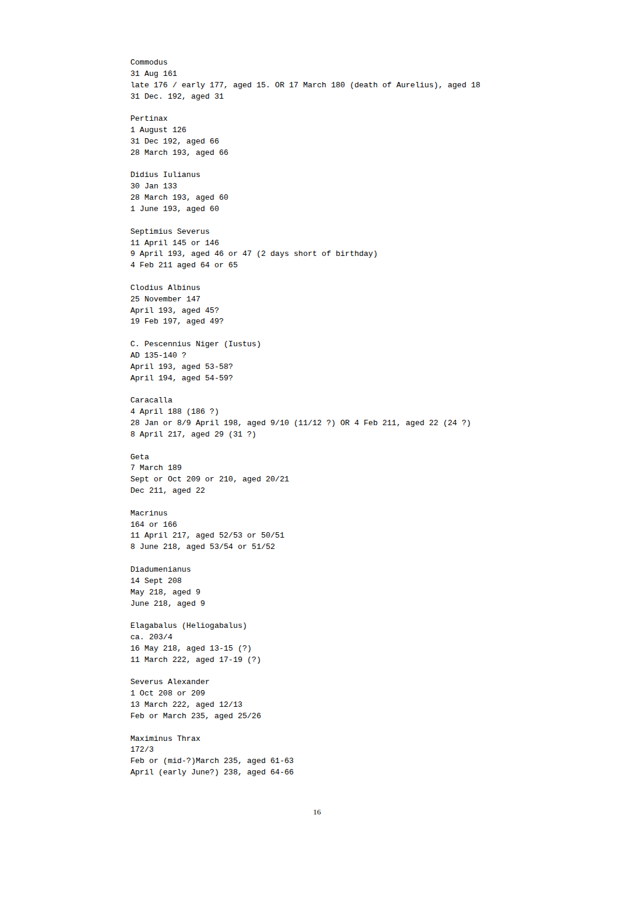Commodus
31 Aug 161
late 176 / early 177, aged 15. OR 17 March 180 (death of Aurelius), aged 18
31 Dec. 192, aged 31
Pertinax
1 August 126
31 Dec 192, aged 66
28 March 193, aged 66
Didius Iulianus
30 Jan 133
28 March 193, aged 60
1 June 193, aged 60
Septimius Severus
11 April 145 or 146
9 April 193, aged 46 or 47 (2 days short of birthday)
4 Feb 211 aged 64 or 65
Clodius Albinus
25 November 147
April 193, aged 45?
19 Feb 197, aged 49?
C. Pescennius Niger (Iustus)
AD 135-140 ?
April 193, aged 53-58?
April 194, aged 54-59?
Caracalla
4 April 188 (186 ?)
28 Jan or 8/9 April 198, aged 9/10 (11/12 ?) OR 4 Feb 211, aged 22 (24 ?)
8 April 217, aged 29 (31 ?)
Geta
7 March 189
Sept or Oct 209 or 210, aged 20/21
Dec 211, aged 22
Macrinus
164 or 166
11 April 217, aged 52/53 or 50/51
8 June 218, aged 53/54 or 51/52
Diadumenianus
14 Sept 208
May 218, aged 9
June 218, aged 9
Elagabalus (Heliogabalus)
ca. 203/4
16 May 218, aged 13-15 (?)
11 March 222, aged 17-19 (?)
Severus Alexander
1 Oct 208 or 209
13 March 222, aged 12/13
Feb or March 235, aged 25/26
Maximinus Thrax
172/3
Feb or (mid-?)March 235, aged 61-63
April (early June?) 238, aged 64-66
16